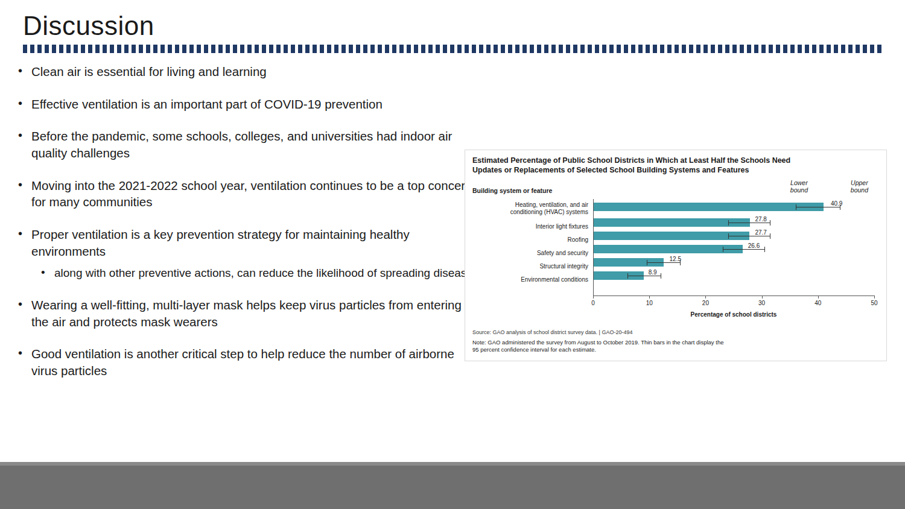Discussion
Clean air is essential for living and learning
Effective ventilation is an important part of COVID-19 prevention
Before the pandemic, some schools, colleges, and universities had indoor air quality challenges
Moving into the 2021-2022 school year, ventilation continues to be a top concern for many communities
Proper ventilation is a key prevention strategy for maintaining healthy environments
along with other preventive actions, can reduce the likelihood of spreading disease
Wearing a well-fitting, multi-layer mask helps keep virus particles from entering the air and protects mask wearers
Good ventilation is another critical step to help reduce the number of airborne virus particles
Estimated Percentage of Public School Districts in Which at Least Half the Schools Need
Updates or Replacements of Selected School Building Systems and Features
Building system or feature Lower
bound Upper
bound
Heating, ventilation, and air
conditioning (HVAC) systems
Interior light fixtures
Roofing
Safety and security
Structural integrity
Environmental conditions
40.9
27.8
27.7
26.6
12.5
8.9
0
10
20
30
40
50
Percentage of school districts
Source: GAO analysis of school district survey data. | GAO-20-494
Note: GAO administered the survey from August to October 2019. Thin bars in the chart display the
95 percent confidence interval for each estimate.